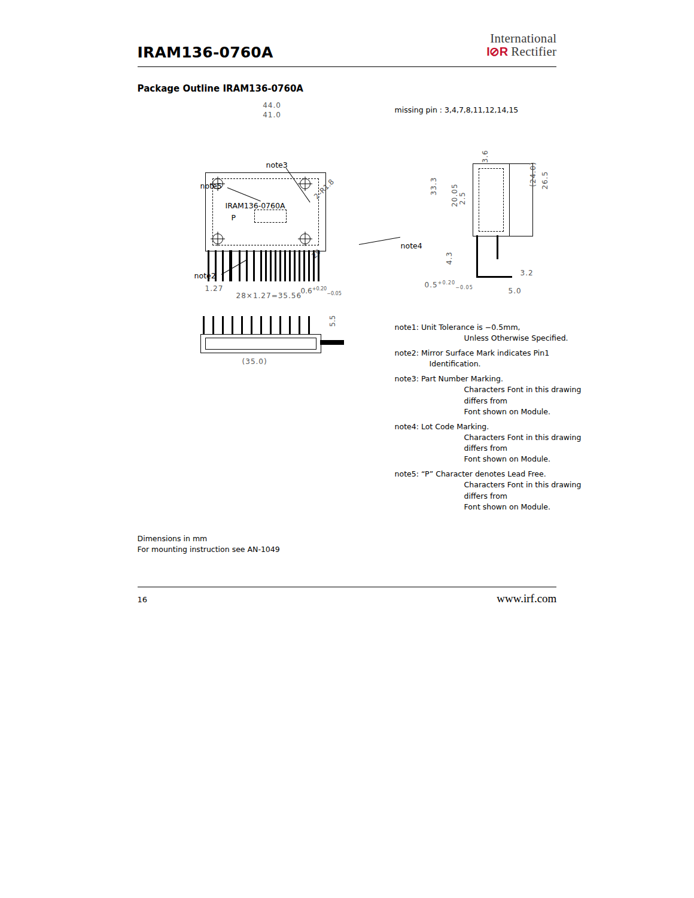International
I⊘R Rectifier
IRAM136-0760A
Package Outline IRAM136-0760A
missing pin : 3,4,7,8,11,12,14,15
44.0
41.0
IRAM136-0760A
P
2–R1.8
29
1.27
28×1.27=35.56
0.6+0.20−0.05
note3
note5
note2
note4
33.3
20.05
2.5
3.6
(24.0)
26.5
4.3
0.5+0.20−0.05
3.2
5.0
5.5
(35.0)
note1: Unit Tolerance is −0.5mm, Unless Otherwise Specified.
note2: Mirror Surface Mark indicates Pin1 Identification.
note3: Part Number Marking. Characters Font in this drawing differs from Font shown on Module.
note4: Lot Code Marking. Characters Font in this drawing differs from Font shown on Module.
note5: “P” Character denotes Lead Free. Characters Font in this drawing differs from Font shown on Module.
Dimensions in mm
For mounting instruction see AN-1049
16
www.irf.com